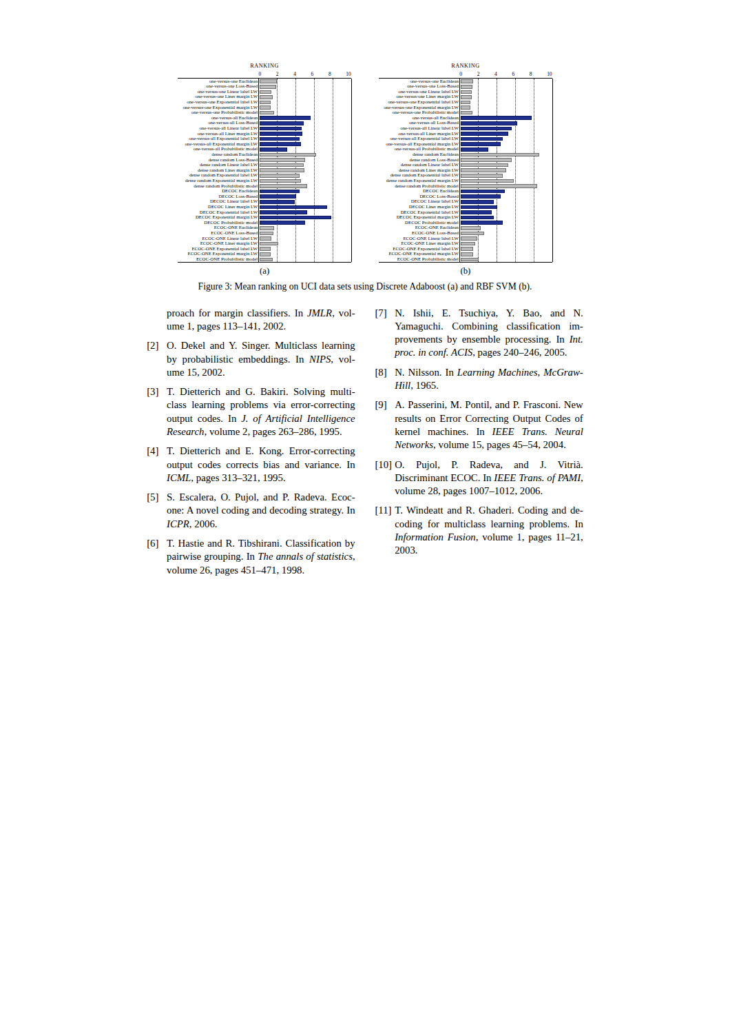RANKING
0246810
one-versus-one Euclidean
one-versus-one Loss-Based
one-versus-one Linear label LW
one-versus-one Liner margin LW
one-versus-one Exponential label LW
one-versus-one Exponential margin LW
one-versus-one Probabilistic model
one-versus-all Euclidean
one-versus-all Loss-Based
one-versus-all Linear label LW
one-versus-all Liner margin LW
one-versus-all Exponential label LW
one-versus-all Exponential margin LW
one-versus-all Probabilistic model
dense random Euclidean
dense random Loss-Based
dense random Linear label LW
dense random Liner margin LW
dense random Exponential label LW
dense random Exponential margin LW
dense random Probabilistic model
DECOC Euclidean
DECOC Loss-Based
DECOC Linear label LW
DECOC Liner margin LW
DECOC Exponential label LW
DECOC Exponential margin LW
DECOC Probabilistic model
ECOC-ONE Euclidean
ECOC-ONE Loss-Based
ECOC-ONE Linear label LW
ECOC-ONE Liner margin LW
ECOC-ONE Exponential label LW
ECOC-ONE Exponential margin LW
ECOC-ONE Probabilistic model
(a)
RANKING
0246810
one-versus-one Euclidean
one-versus-one Loss-Based
one-versus-one Linear label LW
one-versus-one Liner margin LW
one-versus-one Exponential label LW
one-versus-one Exponential margin LW
one-versus-one Probabilistic model
one-versus-all Euclidean
one-versus-all Loss-Based
one-versus-all Linear label LW
one-versus-all Liner margin LW
one-versus-all Exponential label LW
one-versus-all Exponential margin LW
one-versus-all Probabilistic model
dense random Euclidean
dense random Loss-Based
dense random Linear label LW
dense random Liner margin LW
dense random Exponential label LW
dense random Exponential margin LW
dense random Probabilistic model
DECOC Euclidean
DECOC Loss-Based
DECOC Linear label LW
DECOC Liner margin LW
DECOC Exponential label LW
DECOC Exponential margin LW
DECOC Probabilistic model
ECOC-ONE Euclidean
ECOC-ONE Loss-Based
ECOC-ONE Linear label LW
ECOC-ONE Liner margin LW
ECOC-ONE Exponential label LW
ECOC-ONE Exponential margin LW
ECOC-ONE Probabilistic model
(b)
Figure 3: Mean ranking on UCI data sets using Discrete Adaboost (a) and RBF SVM (b).
proach for margin classifiers. In JMLR, volume 1, pages 113–141, 2002.
[2] O. Dekel and Y. Singer. Multiclass learning by probabilistic embeddings. In NIPS, volume 15, 2002.
[3] T. Dietterich and G. Bakiri. Solving multiclass learning problems via error-correcting output codes. In J. of Artificial Intelligence Research, volume 2, pages 263–286, 1995.
[4] T. Dietterich and E. Kong. Error-correcting output codes corrects bias and variance. In ICML, pages 313–321, 1995.
[5] S. Escalera, O. Pujol, and P. Radeva. Ecoc-one: A novel coding and decoding strategy. In ICPR, 2006.
[6] T. Hastie and R. Tibshirani. Classification by pairwise grouping. In The annals of statistics, volume 26, pages 451–471, 1998.
[7] N. Ishii, E. Tsuchiya, Y. Bao, and N. Yamaguchi. Combining classification improvements by ensemble processing. In Int. proc. in conf. ACIS, pages 240–246, 2005.
[8] N. Nilsson. In Learning Machines, McGraw-Hill, 1965.
[9] A. Passerini, M. Pontil, and P. Frasconi. New results on Error Correcting Output Codes of kernel machines. In IEEE Trans. Neural Networks, volume 15, pages 45–54, 2004.
[10] O. Pujol, P. Radeva, and J. Vitrià. Discriminant ECOC. In IEEE Trans. of PAMI, volume 28, pages 1007–1012, 2006.
[11] T. Windeatt and R. Ghaderi. Coding and decoding for multiclass learning problems. In Information Fusion, volume 1, pages 11–21, 2003.